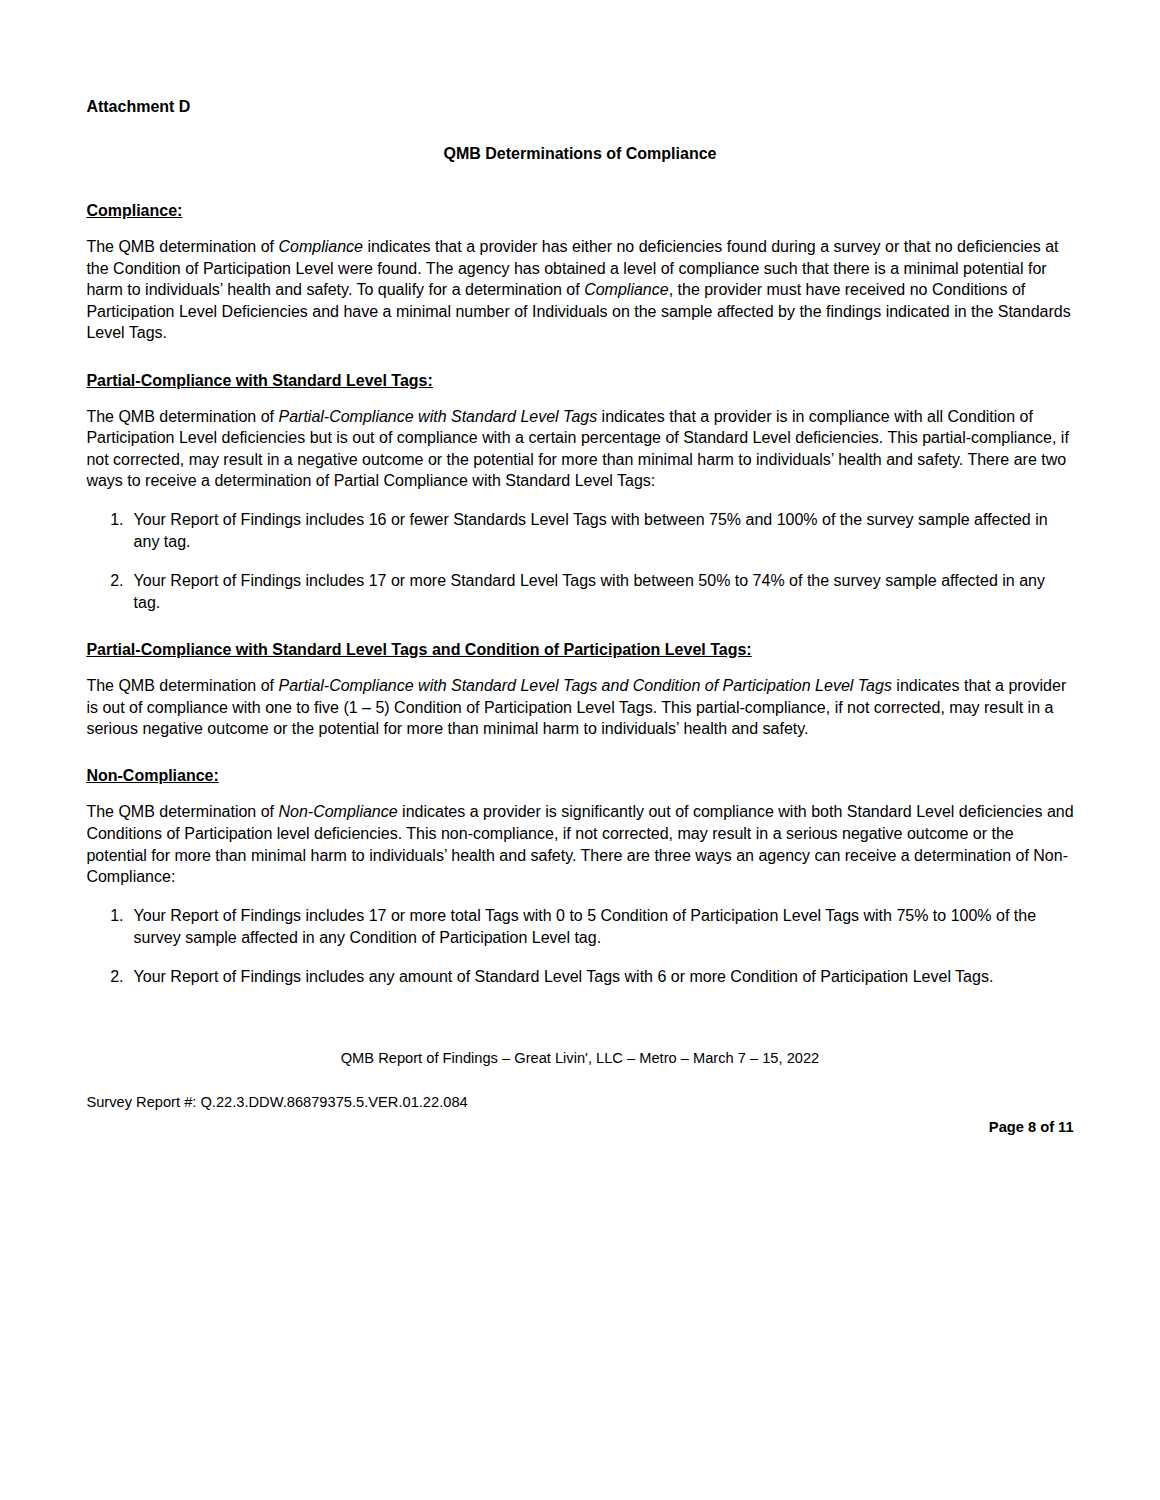Attachment D
QMB Determinations of Compliance
Compliance:
The QMB determination of Compliance indicates that a provider has either no deficiencies found during a survey or that no deficiencies at the Condition of Participation Level were found. The agency has obtained a level of compliance such that there is a minimal potential for harm to individuals’ health and safety. To qualify for a determination of Compliance, the provider must have received no Conditions of Participation Level Deficiencies and have a minimal number of Individuals on the sample affected by the findings indicated in the Standards Level Tags.
Partial-Compliance with Standard Level Tags:
The QMB determination of Partial-Compliance with Standard Level Tags indicates that a provider is in compliance with all Condition of Participation Level deficiencies but is out of compliance with a certain percentage of Standard Level deficiencies. This partial-compliance, if not corrected, may result in a negative outcome or the potential for more than minimal harm to individuals’ health and safety. There are two ways to receive a determination of Partial Compliance with Standard Level Tags:
Your Report of Findings includes 16 or fewer Standards Level Tags with between 75% and 100% of the survey sample affected in any tag.
Your Report of Findings includes 17 or more Standard Level Tags with between 50% to 74% of the survey sample affected in any tag.
Partial-Compliance with Standard Level Tags and Condition of Participation Level Tags:
The QMB determination of Partial-Compliance with Standard Level Tags and Condition of Participation Level Tags indicates that a provider is out of compliance with one to five (1 – 5) Condition of Participation Level Tags. This partial-compliance, if not corrected, may result in a serious negative outcome or the potential for more than minimal harm to individuals’ health and safety.
Non-Compliance:
The QMB determination of Non-Compliance indicates a provider is significantly out of compliance with both Standard Level deficiencies and Conditions of Participation level deficiencies. This non-compliance, if not corrected, may result in a serious negative outcome or the potential for more than minimal harm to individuals’ health and safety. There are three ways an agency can receive a determination of Non-Compliance:
Your Report of Findings includes 17 or more total Tags with 0 to 5 Condition of Participation Level Tags with 75% to 100% of the survey sample affected in any Condition of Participation Level tag.
Your Report of Findings includes any amount of Standard Level Tags with 6 or more Condition of Participation Level Tags.
QMB Report of Findings – Great Livin', LLC – Metro – March 7 – 15, 2022
Survey Report #: Q.22.3.DDW.86879375.5.VER.01.22.084
Page 8 of 11